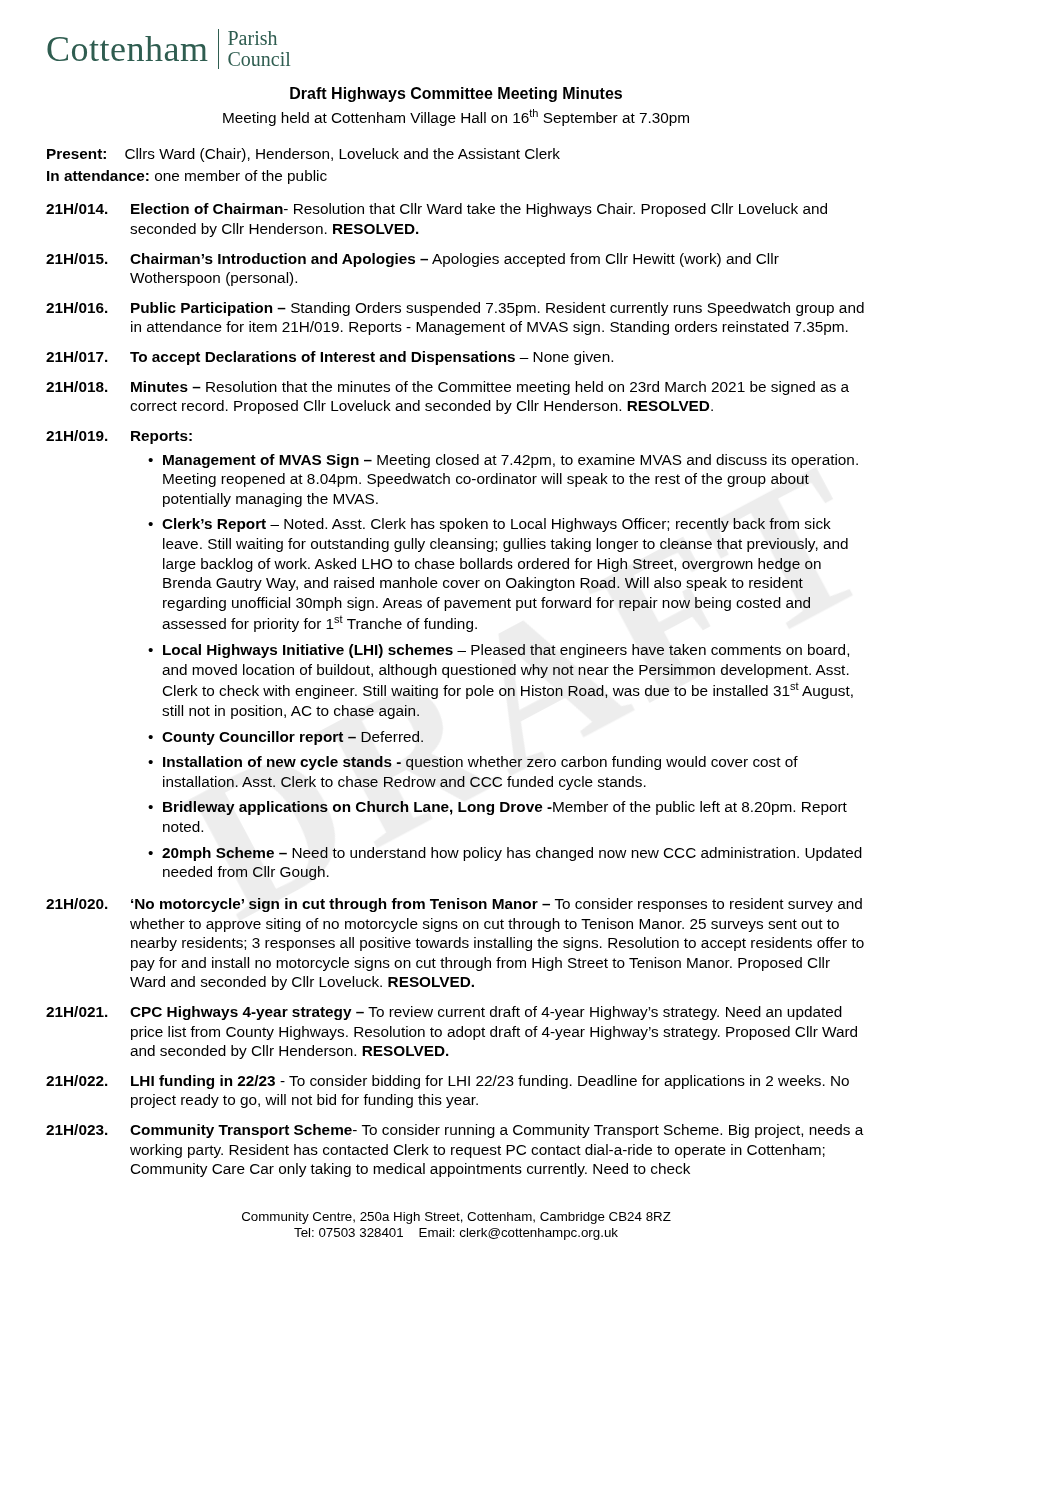DRAFT
Cottenham Parish
Council
Draft Highways Committee Meeting Minutes
Meeting held at Cottenham Village Hall on 16th September at 7.30pm
Present: Cllrs Ward (Chair), Henderson, Loveluck and the Assistant Clerk
In attendance: one member of the public
21H/014.
Election of Chairman- Resolution that Cllr Ward take the Highways Chair. Proposed Cllr Loveluck and seconded by Cllr Henderson. RESOLVED.
21H/015.
Chairman’s Introduction and Apologies – Apologies accepted from Cllr Hewitt (work) and Cllr Wotherspoon (personal).
21H/016.
Public Participation – Standing Orders suspended 7.35pm. Resident currently runs Speedwatch group and in attendance for item 21H/019. Reports - Management of MVAS sign. Standing orders reinstated 7.35pm.
21H/017.
To accept Declarations of Interest and Dispensations – None given.
21H/018.
Minutes – Resolution that the minutes of the Committee meeting held on 23rd March 2021 be signed as a correct record. Proposed Cllr Loveluck and seconded by Cllr Henderson. RESOLVED.
21H/019.
Reports:
Management of MVAS Sign – Meeting closed at 7.42pm, to examine MVAS and discuss its operation. Meeting reopened at 8.04pm. Speedwatch co-ordinator will speak to the rest of the group about potentially managing the MVAS.
Clerk’s Report – Noted. Asst. Clerk has spoken to Local Highways Officer; recently back from sick leave. Still waiting for outstanding gully cleansing; gullies taking longer to cleanse that previously, and large backlog of work. Asked LHO to chase bollards ordered for High Street, overgrown hedge on Brenda Gautry Way, and raised manhole cover on Oakington Road. Will also speak to resident regarding unofficial 30mph sign. Areas of pavement put forward for repair now being costed and assessed for priority for 1st Tranche of funding.
Local Highways Initiative (LHI) schemes – Pleased that engineers have taken comments on board, and moved location of buildout, although questioned why not near the Persimmon development. Asst. Clerk to check with engineer. Still waiting for pole on Histon Road, was due to be installed 31st August, still not in position, AC to chase again.
County Councillor report – Deferred.
Installation of new cycle stands - question whether zero carbon funding would cover cost of installation. Asst. Clerk to chase Redrow and CCC funded cycle stands.
Bridleway applications on Church Lane, Long Drove -Member of the public left at 8.20pm. Report noted.
20mph Scheme – Need to understand how policy has changed now new CCC administration. Updated needed from Cllr Gough.
21H/020.
‘No motorcycle’ sign in cut through from Tenison Manor – To consider responses to resident survey and whether to approve siting of no motorcycle signs on cut through to Tenison Manor. 25 surveys sent out to nearby residents; 3 responses all positive towards installing the signs. Resolution to accept residents offer to pay for and install no motorcycle signs on cut through from High Street to Tenison Manor. Proposed Cllr Ward and seconded by Cllr Loveluck. RESOLVED.
21H/021.
CPC Highways 4-year strategy – To review current draft of 4-year Highway’s strategy. Need an updated price list from County Highways. Resolution to adopt draft of 4-year Highway’s strategy. Proposed Cllr Ward and seconded by Cllr Henderson. RESOLVED.
21H/022.
LHI funding in 22/23 - To consider bidding for LHI 22/23 funding. Deadline for applications in 2 weeks. No project ready to go, will not bid for funding this year.
21H/023.
Community Transport Scheme- To consider running a Community Transport Scheme. Big project, needs a working party. Resident has contacted Clerk to request PC contact dial-a-ride to operate in Cottenham; Community Care Car only taking to medical appointments currently. Need to check
Community Centre, 250a High Street, Cottenham, Cambridge CB24 8RZ
Tel: 07503 328401 Email: clerk@cottenhampc.org.uk